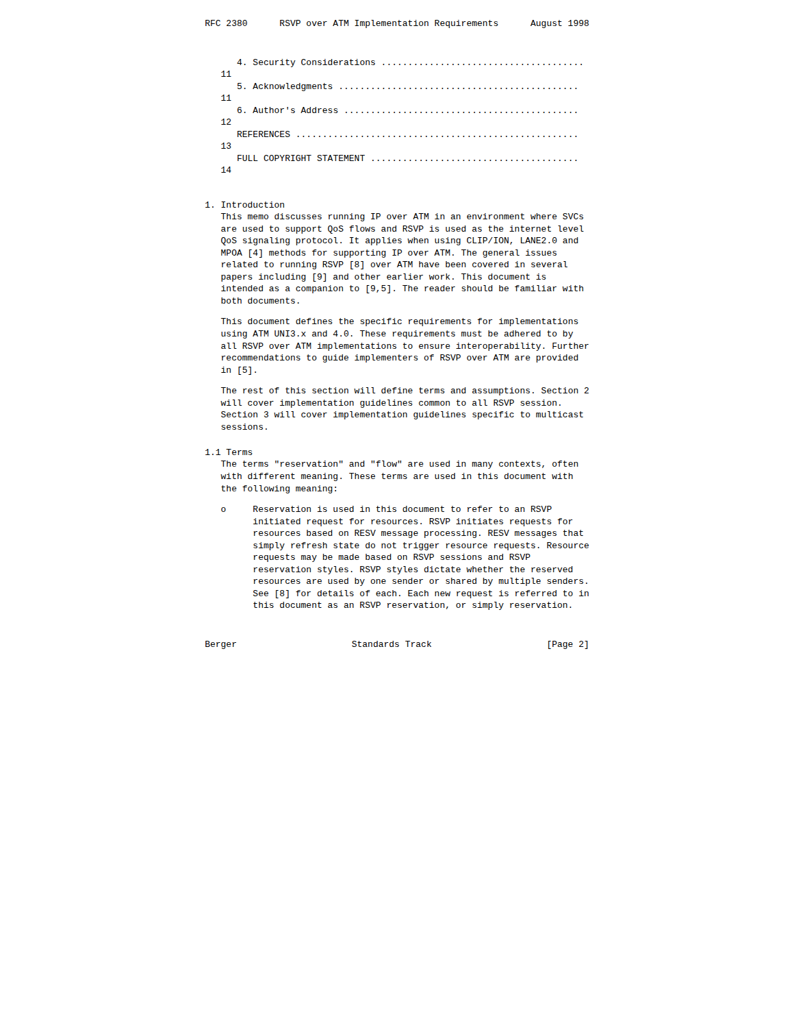RFC 2380 RSVP over ATM Implementation Requirements August 1998
   4. Security Considerations ...................................... 11
   5. Acknowledgments ............................................. 11
   6. Author's Address ............................................ 12
   REFERENCES ..................................................... 13
   FULL COPYRIGHT STATEMENT ....................................... 14
1. Introduction
This memo discusses running IP over ATM in an environment where SVCs are used to support QoS flows and RSVP is used as the internet level QoS signaling protocol. It applies when using CLIP/ION, LANE2.0 and MPOA [4] methods for supporting IP over ATM. The general issues related to running RSVP [8] over ATM have been covered in several papers including [9] and other earlier work. This document is intended as a companion to [9,5]. The reader should be familiar with both documents.
This document defines the specific requirements for implementations using ATM UNI3.x and 4.0. These requirements must be adhered to by all RSVP over ATM implementations to ensure interoperability. Further recommendations to guide implementers of RSVP over ATM are provided in [5].
The rest of this section will define terms and assumptions. Section 2 will cover implementation guidelines common to all RSVP session. Section 3 will cover implementation guidelines specific to multicast sessions.
1.1 Terms
The terms "reservation" and "flow" are used in many contexts, often with different meaning. These terms are used in this document with the following meaning:
o
Reservation is used in this document to refer to an RSVP initiated request for resources. RSVP initiates requests for resources based on RESV message processing. RESV messages that simply refresh state do not trigger resource requests. Resource requests may be made based on RSVP sessions and RSVP reservation styles. RSVP styles dictate whether the reserved resources are used by one sender or shared by multiple senders. See [8] for details of each. Each new request is referred to in this document as an RSVP reservation, or simply reservation.
Berger Standards Track [Page 2]